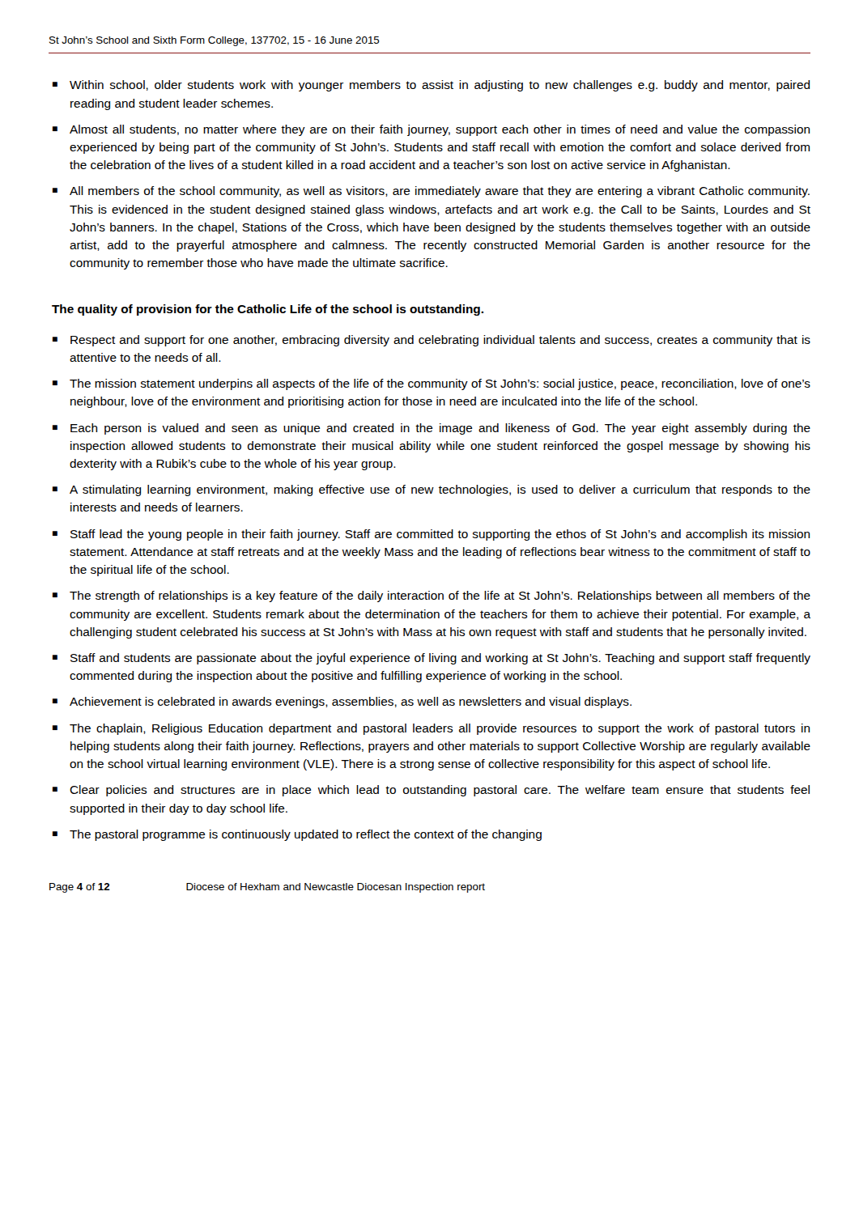St John’s School and Sixth Form College, 137702, 15 - 16 June 2015
Within school, older students work with younger members to assist in adjusting to new challenges e.g. buddy and mentor, paired reading and student leader schemes.
Almost all students, no matter where they are on their faith journey, support each other in times of need and value the compassion experienced by being part of the community of St John’s. Students and staff recall with emotion the comfort and solace derived from the celebration of the lives of a student killed in a road accident and a teacher’s son lost on active service in Afghanistan.
All members of the school community, as well as visitors, are immediately aware that they are entering a vibrant Catholic community. This is evidenced in the student designed stained glass windows, artefacts and art work e.g. the Call to be Saints, Lourdes and St John’s banners. In the chapel, Stations of the Cross, which have been designed by the students themselves together with an outside artist, add to the prayerful atmosphere and calmness. The recently constructed Memorial Garden is another resource for the community to remember those who have made the ultimate sacrifice.
The quality of provision for the Catholic Life of the school is outstanding.
Respect and support for one another, embracing diversity and celebrating individual talents and success, creates a community that is attentive to the needs of all.
The mission statement underpins all aspects of the life of the community of St John’s: social justice, peace, reconciliation, love of one’s neighbour, love of the environment and prioritising action for those in need are inculcated into the life of the school.
Each person is valued and seen as unique and created in the image and likeness of God. The year eight assembly during the inspection allowed students to demonstrate their musical ability while one student reinforced the gospel message by showing his dexterity with a Rubik’s cube to the whole of his year group.
A stimulating learning environment, making effective use of new technologies, is used to deliver a curriculum that responds to the interests and needs of learners.
Staff lead the young people in their faith journey. Staff are committed to supporting the ethos of St John’s and accomplish its mission statement. Attendance at staff retreats and at the weekly Mass and the leading of reflections bear witness to the commitment of staff to the spiritual life of the school.
The strength of relationships is a key feature of the daily interaction of the life at St John’s. Relationships between all members of the community are excellent. Students remark about the determination of the teachers for them to achieve their potential. For example, a challenging student celebrated his success at St John’s with Mass at his own request with staff and students that he personally invited.
Staff and students are passionate about the joyful experience of living and working at St John’s. Teaching and support staff frequently commented during the inspection about the positive and fulfilling experience of working in the school.
Achievement is celebrated in awards evenings, assemblies, as well as newsletters and visual displays.
The chaplain, Religious Education department and pastoral leaders all provide resources to support the work of pastoral tutors in helping students along their faith journey. Reflections, prayers and other materials to support Collective Worship are regularly available on the school virtual learning environment (VLE). There is a strong sense of collective responsibility for this aspect of school life.
Clear policies and structures are in place which lead to outstanding pastoral care. The welfare team ensure that students feel supported in their day to day school life.
The pastoral programme is continuously updated to reflect the context of the changing
Page 4 of 12
Diocese of Hexham and Newcastle Diocesan Inspection report